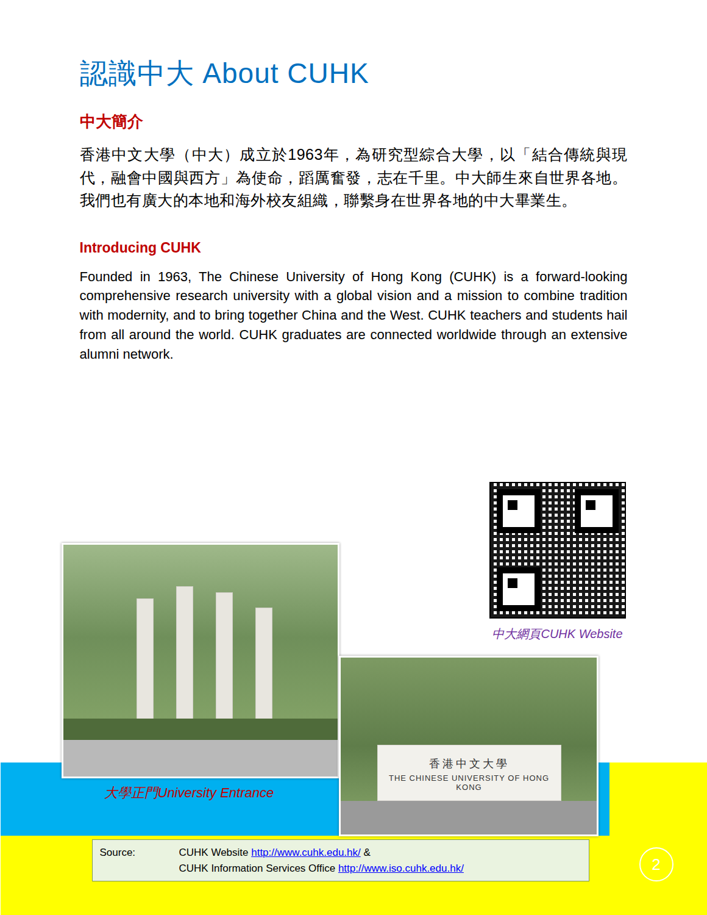認識中大 About CUHK
中大簡介
香港中文大學（中大）成立於1963年，為研究型綜合大學，以「結合傳統與現代，融會中國與西方」為使命，蹈厲奮發，志在千里。中大師生來自世界各地。我們也有廣大的本地和海外校友組織，聯繫身在世界各地的中大畢業生。
Introducing CUHK
Founded in 1963, The Chinese University of Hong Kong (CUHK) is a forward-looking comprehensive research university with a global vision and a mission to combine tradition with modernity, and to bring together China and the West. CUHK teachers and students hail from all around the world. CUHK graduates are connected worldwide through an extensive alumni network.
中大網頁CUHK Website
大學正門University Entrance
香港中文大學 THE CHINESE UNIVERSITY OF HONG KONG
Source: CUHK Website http://www.cuhk.edu.hk/ &
CUHK Information Services Office http://www.iso.cuhk.edu.hk/
2